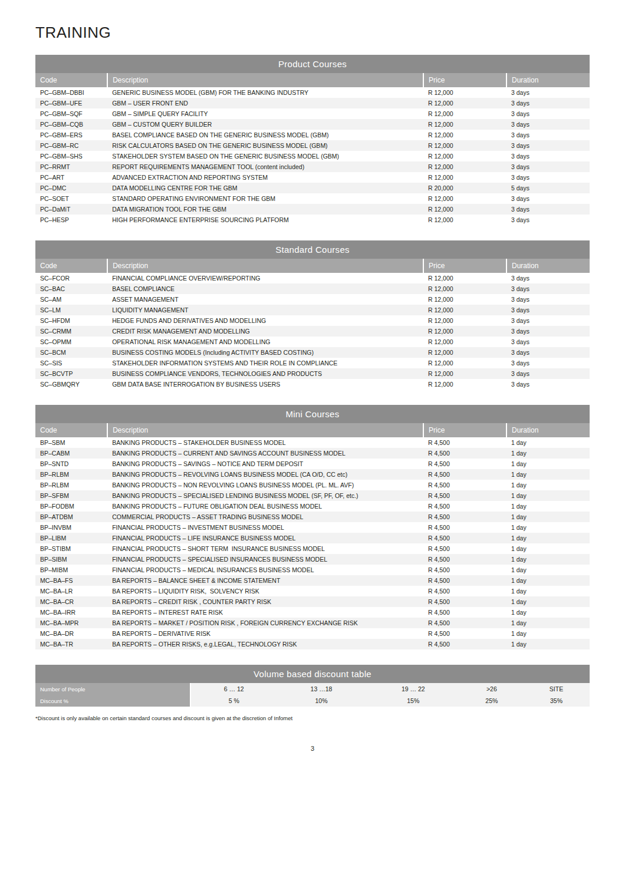TRAINING
Product Courses
| Code | Description | Price | Duration |
| --- | --- | --- | --- |
| PC–GBM–DBBI | GENERIC BUSINESS MODEL (GBM) FOR THE BANKING INDUSTRY | R 12,000 | 3 days |
| PC–GBM–UFE | GBM – USER FRONT END | R 12,000 | 3 days |
| PC–GBM–SQF | GBM – SIMPLE QUERY FACILITY | R 12,000 | 3 days |
| PC–GBM–CQB | GBM – CUSTOM QUERY BUILDER | R 12,000 | 3 days |
| PC–GBM–ERS | BASEL COMPLIANCE BASED ON THE GENERIC BUSINESS MODEL (GBM) | R 12,000 | 3 days |
| PC–GBM–RC | RISK CALCULATORS BASED ON THE GENERIC BUSINESS MODEL (GBM) | R 12,000 | 3 days |
| PC–GBM–SHS | STAKEHOLDER SYSTEM BASED ON THE GENERIC BUSINESS MODEL (GBM) | R 12,000 | 3 days |
| PC–RRMT | REPORT REQUIREMENTS MANAGEMENT TOOL (content included) | R 12,000 | 3 days |
| PC–ART | ADVANCED EXTRACTION AND REPORTING SYSTEM | R 12,000 | 3 days |
| PC–DMC | DATA MODELLING CENTRE FOR THE GBM | R 20,000 | 5 days |
| PC–SOET | STANDARD OPERATING ENVIRONMENT FOR THE GBM | R 12,000 | 3 days |
| PC–DaMiT | DATA MIGRATION TOOL FOR THE GBM | R 12,000 | 3 days |
| PC–HESP | HIGH PERFORMANCE ENTERPRISE SOURCING PLATFORM | R 12,000 | 3 days |
Standard Courses
| Code | Description | Price | Duration |
| --- | --- | --- | --- |
| SC–FCOR | FINANCIAL COMPLIANCE OVERVIEW/REPORTING | R 12,000 | 3 days |
| SC–BAC | BASEL COMPLIANCE | R 12,000 | 3 days |
| SC–AM | ASSET MANAGEMENT | R 12,000 | 3 days |
| SC–LM | LIQUIDITY MANAGEMENT | R 12,000 | 3 days |
| SC–HFDM | HEDGE FUNDS AND DERIVATIVES AND MODELLING | R 12,000 | 3 days |
| SC–CRMM | CREDIT RISK MANAGEMENT AND MODELLING | R 12,000 | 3 days |
| SC–OPMM | OPERATIONAL RISK MANAGEMENT AND MODELLING | R 12,000 | 3 days |
| SC–BCM | BUSINESS COSTING MODELS (Including ACTIVITY BASED COSTING) | R 12,000 | 3 days |
| SC–SIS | STAKEHOLDER INFORMATION SYSTEMS AND THEIR ROLE IN COMPLIANCE | R 12,000 | 3 days |
| SC–BCVTP | BUSINESS COMPLIANCE VENDORS, TECHNOLOGIES AND PRODUCTS | R 12,000 | 3 days |
| SC–GBMQRY | GBM DATA BASE INTERROGATION BY BUSINESS USERS | R 12,000 | 3 days |
Mini Courses
| Code | Description | Price | Duration |
| --- | --- | --- | --- |
| BP–SBM | BANKING PRODUCTS – STAKEHOLDER BUSINESS MODEL | R 4,500 | 1 day |
| BP–CABM | BANKING PRODUCTS – CURRENT AND SAVINGS ACCOUNT BUSINESS MODEL | R 4,500 | 1 day |
| BP–SNTD | BANKING PRODUCTS – SAVINGS – NOTICE AND TERM DEPOSIT | R 4,500 | 1 day |
| BP–RLBM | BANKING PRODUCTS – REVOLVING LOANS BUSINESS MODEL (CA O/D, CC etc) | R 4,500 | 1 day |
| BP–RLBM | BANKING PRODUCTS – NON REVOLVING LOANS BUSINESS MODEL (PL. ML. AVF) | R 4,500 | 1 day |
| BP–SFBM | BANKING PRODUCTS – SPECIALISED LENDING BUSINESS MODEL (SF, PF, OF, etc.) | R 4,500 | 1 day |
| BP–FODBM | BANKING PRODUCTS – FUTURE OBLIGATION DEAL BUSINESS MODEL | R 4,500 | 1 day |
| BP–ATDBM | COMMERCIAL PRODUCTS – ASSET TRADING BUSINESS MODEL | R 4,500 | 1 day |
| BP–INVBM | FINANCIAL PRODUCTS – INVESTMENT BUSINESS MODEL | R 4,500 | 1 day |
| BP–LIBM | FINANCIAL PRODUCTS – LIFE INSURANCE BUSINESS MODEL | R 4,500 | 1 day |
| BP–STIBM | FINANCIAL PRODUCTS – SHORT TERM INSURANCE BUSINESS MODEL | R 4,500 | 1 day |
| BP–SIBM | FINANCIAL PRODUCTS – SPECIALISED INSURANCES BUSINESS MODEL | R 4,500 | 1 day |
| BP–MIBM | FINANCIAL PRODUCTS – MEDICAL INSURANCES BUSINESS MODEL | R 4,500 | 1 day |
| MC–BA–FS | BA REPORTS – BALANCE SHEET & INCOME STATEMENT | R 4,500 | 1 day |
| MC–BA–LR | BA REPORTS – LIQUIDITY RISK, SOLVENCY RISK | R 4,500 | 1 day |
| MC–BA–CR | BA REPORTS – CREDIT RISK , COUNTER PARTY RISK | R 4,500 | 1 day |
| MC–BA–IRR | BA REPORTS – INTEREST RATE RISK | R 4,500 | 1 day |
| MC–BA–MPR | BA REPORTS – MARKET / POSITION RISK , FOREIGN CURRENCY EXCHANGE RISK | R 4,500 | 1 day |
| MC–BA–DR | BA REPORTS – DERIVATIVE RISK | R 4,500 | 1 day |
| MC–BA–TR | BA REPORTS – OTHER RISKS, e.g.LEGAL, TECHNOLOGY RISK | R 4,500 | 1 day |
Volume based discount table
| Number of People | 6 … 12 | 13 …18 | 19 … 22 | >26 | SITE |
| Discount % | 5 % | 10% | 15% | 25% | 35% |
*Discount is only available on certain standard courses and discount is given at the discretion of Infomet
3